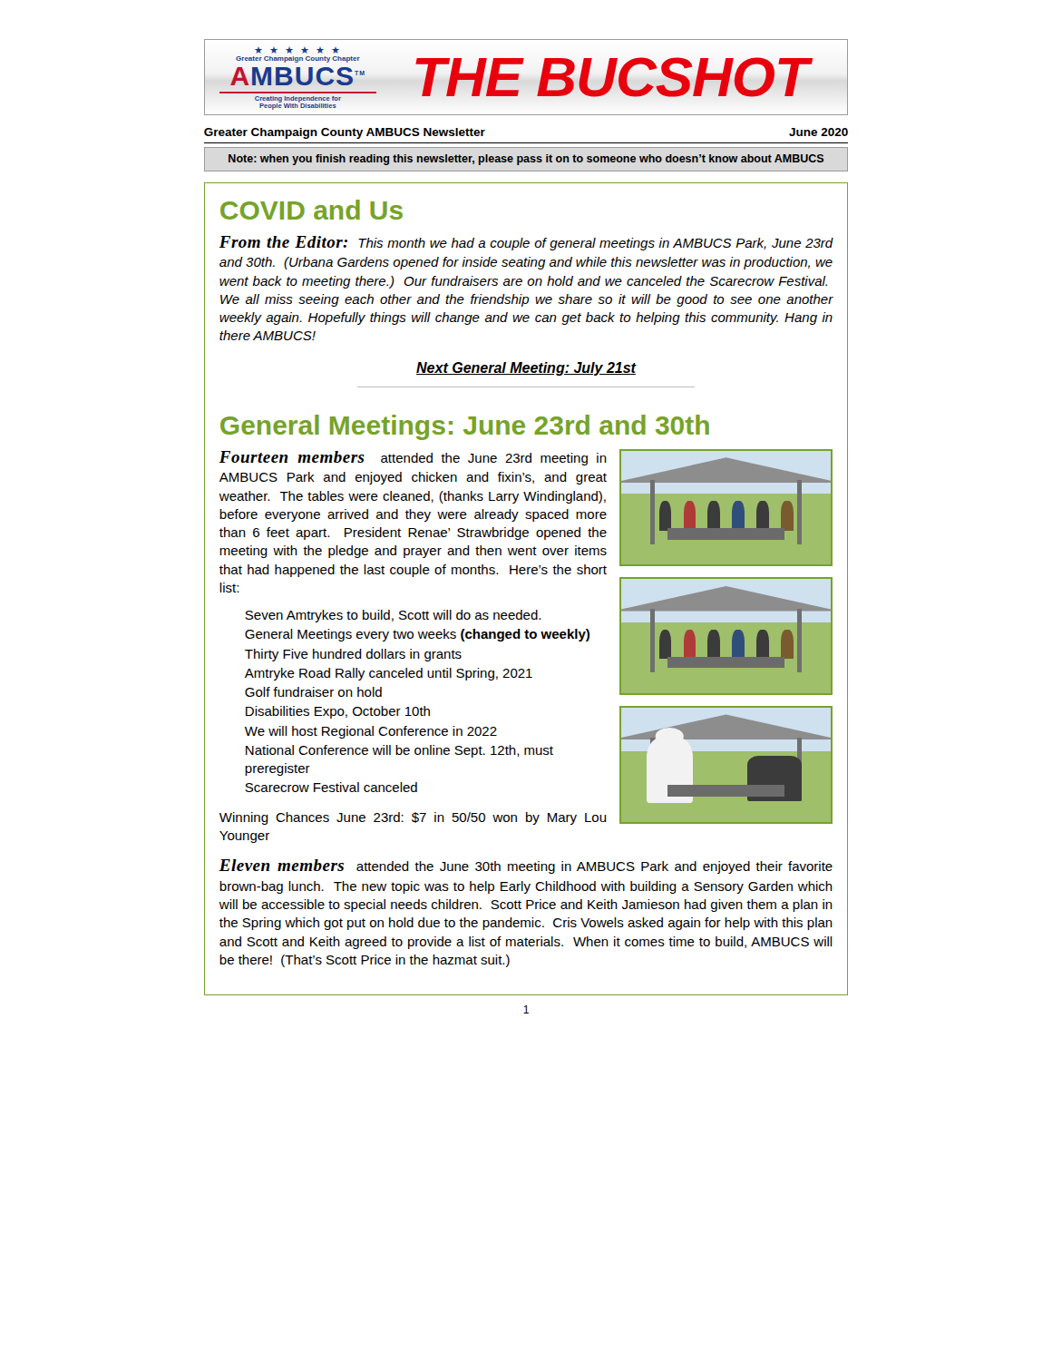★ ★ ★ ★ ★ ★
Greater Champaign County Chapter
AMBUCSTM
Creating Independence for
People With Disabilities
THE BUCSHOT
Greater Champaign County AMBUCS Newsletter June 2020
Note: when you finish reading this newsletter, please pass it on to someone who doesn’t know about AMBUCS
COVID and Us
From the Editor: This month we had a couple of general meetings in AMBUCS Park, June 23rd and 30th. (Urbana Gardens opened for inside seating and while this newsletter was in production, we went back to meeting there.) Our fundraisers are on hold and we canceled the Scarecrow Festival. We all miss seeing each other and the friendship we share so it will be good to see one another weekly again. Hopefully things will change and we can get back to helping this community. Hang in there AMBUCS!
Next General Meeting: July 21st
General Meetings: June 23rd and 30th
Fourteen members attended the June 23rd meeting in AMBUCS Park and enjoyed chicken and fixin’s, and great weather. The tables were cleaned, (thanks Larry Windingland), before everyone arrived and they were already spaced more than 6 feet apart. President Renae’ Strawbridge opened the meeting with the pledge and prayer and then went over items that had happened the last couple of months. Here’s the short list:
Seven Amtrykes to build, Scott will do as needed.
General Meetings every two weeks (changed to weekly)
Thirty Five hundred dollars in grants
Amtryke Road Rally canceled until Spring, 2021
Golf fundraiser on hold
Disabilities Expo, October 10th
We will host Regional Conference in 2022
National Conference will be online Sept. 12th, must preregister
Scarecrow Festival canceled
Winning Chances June 23rd: $7 in 50/50 won by Mary Lou Younger
Eleven members attended the June 30th meeting in AMBUCS Park and enjoyed their favorite brown-bag lunch. The new topic was to help Early Childhood with building a Sensory Garden which will be accessible to special needs children. Scott Price and Keith Jamieson had given them a plan in the Spring which got put on hold due to the pandemic. Cris Vowels asked again for help with this plan and Scott and Keith agreed to provide a list of materials. When it comes time to build, AMBUCS will be there! (That’s Scott Price in the hazmat suit.)
1